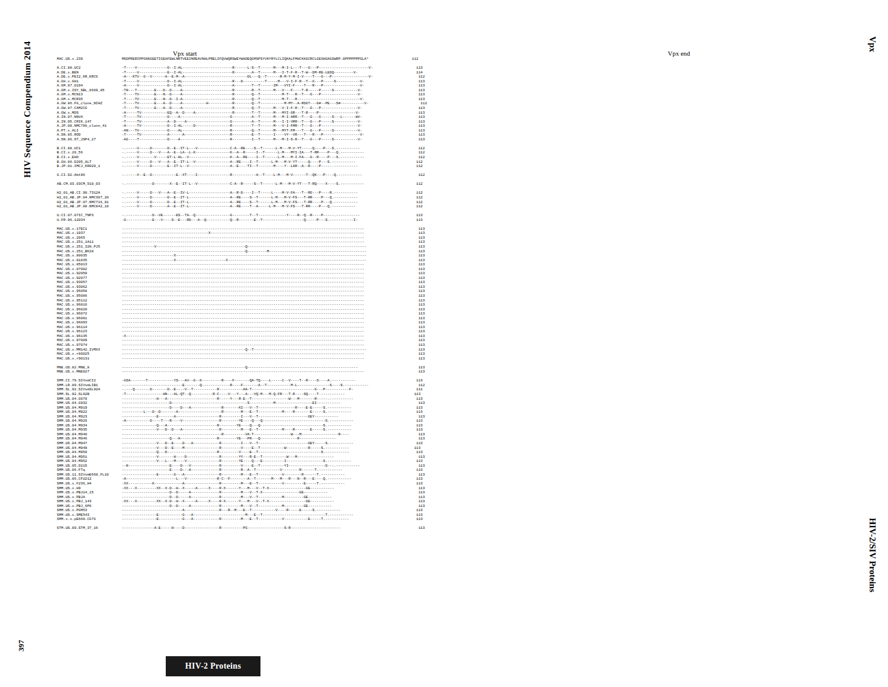HIV Sequence Compendium 2014
397
Vpx
HIV-2/SIV Proteins
Vpx start
Vpx end
MAC.US.x.239                  MSDPRERIPPGNSGEETIGEAFEWLNRTVEEINREAVNHLPRELIFQVWQRSWEYWHDEQGMSPSYVKYRYLCLIQKALFMHCKKGCRCLGEGHGAGGWRP.GPPPPPPPGLA*                    112

A.CI.88.UC2                   -T----V--------------D--I-AL-----------------------R------L-S--T------M---M-I-L---T---G---P-----------------------V-                    113
A.DE.x.BEN                    -T-----V-------------E--I-AL-----------------------R--------A--T------M---I-T-F-R--T-W--DM-RE-LEDQ---------V-                           114
A.DE.x.PEI2_KR_KRCG           -A---KTV--G--V------A--E-M--A-----------------------------DL---Q--T------R-M-Y-M-I-V----T---G---P-----------------V-                     112
A.GH.x.GH1                    -T-----V-------------D--I-AL-----------------------R---D----------T-----M---V-I-F-R--T--G---P-----S-----------V-                         113
A.GM.87.D194                  -A-----V-------------D--I-AL-----------------------A--------T--T------IM---VYI-F----T---R---P-----------------V-                         113
A.GM.x.ISY_SBL_6669_85        -TN---T--------E---D--D----A-----------------------R--------R--T------M---V---F----T-R-----P-----S-----------V-                          113
A.GM.x.MCN13                  -T----TV-------E---N--D----A-----------------------R--------Q--T----------M-T---R--T---G---P-----------------V-                          113
A.GM.x.MCR35                  -T----TV-------E---N--D--I-A-----------------------R--------Q--T----------M-T---R-----------------------------V-                         113
A.GW.86.FG_clone_NIHZ         -T----TV-------E---A--D----A-----------H-----------R--------Q--T-----------M-MY--A-RDGT---G#--PE---S#-----------V-                        112
A.GW.87.CAM2CG                -T----TV-------E---A--D----A-----------------------R--------Q--T------M---V-I-F-R--T---G---P-----------------V-                          113
A.GW.x.MDS                    -A-----TV------------EQ--A--D----A-----------------R--------T--T------M---MYI-GR---T-R----P-----------------V-                           113
A.IN.07.NNVA                  -T-----TV------------D----A-----------------------G---------A--T------M---M-I-ARR--T---G---G-----S---L------WV-                          113
A.IN.95.CRIK_147              -T-----TV------------A--D----A--------------------G---------A--T------M---I-I-VRR--T---G---P-----S-----------V-                          113
A.JP.08.NMC786_clone_41       -A-----TV------------D--I-AL-----D----------------R---------T--T------M---V-I-FMR--T---G---P-----------------V-                          113
A.PT.x.ALI                    -AN---TV-------------D----AL----------------------R---------Q--T------M---MYT-FM---T---G---P-----S-----------V-                          113
A.SN.85.ROD                   -T-----TV------------A------A---------------------R---------E--T------I----VY--VR---T---R---P-----------------V-                         113
A.SN.86.ST_JSP4_27            -AG----T-------------D----A-----------------------R---------I--T------M---M-I-S-R--T---G---P-----S-----------V-                          113

B.CI.88.UC1                   -.-----V-----D-------D--E--IT-L---V---------------C-A--RE----S--T------L-M---M-V-YT-----Q----P---S.-----------                           112
B.CI.x.20_56                  -.-----V-----D---V---A--E--LA--L-K----------------K--A--R-----I--T------L-M---MYI-IA---T-RR----P---Q.-----------                         112
B.CI.x.EHO                    -.-----V-------V-----ET-L-HL--V-------------------K--A--RE----I--T------L-M---M-I-FA---G--R----P---S.-----------                         112
B.GH.86.D205_ALT              -.-----V-----D---V---A--E--IT-L--V----------------A--RE----I--T------L-M---M-V-YT-----Q----P---S.-----------                            112
B.JP.01.IMCJ_KR020_1          -.-----V-----D-------E--IT-L--V-------------------A--E----TI--T-------M----Y--LAR--A--R----P-----.-----------                           112

G.CI.92.Abt96                 -.-----X--E--D-----------E--XT----I---------------R-----------A--T----L-M---M-V------T--QK---P----Q.-----------                          112

AB.CM.03.03CM_510_03          -.------------D-------X--E--IT-L--V---------------C-A--R-----S--T------L-M---M-V-YT---T-RQ----X----S.-----------                        112

H2_01_AB.CI.90.7312A          -.-----V-----D---V---A--E--IV-L-------------------A--R-D----I--T-----L----M-V-FA---T--RG---P----R.-----------                           112
H2_01_AB.JP.04.NMC307_20      -.-----V-----D-------D--E--IT-L-------------------A--RE----S--T------L-M---M-V-FS---T-RR----P---Q.-----------                           112
H2_01_AB.JP.07.NMC716_01      -.-----V-----D-------D--E--IT-L-------------------A--RE----S--T------L-M---M-V-FS---T-RR----P---Q.-----------                           112
H2_01_AB.JP.08.NMC842_10      -.-----V-----D-------A--E--IT-L-------------------A--RE----T--A-----L-M---M-V-FS---T-RR----P---Q.-----------                            112

U.CI.07.07IC_TNP3             -.------------D--VE------ES--TA--Q----------------G--------T--T-------------Y----R--Q--R----P-----.-----------                          113
U.FR.96.12034                 -G------------E---V----S--E---RD---A--Q-----------Q--R-------E--T-------------------Q-----P---S.-----------I-                           113

MAC.US.x.17EC1                ----------------------------------------------------------------------------------------------------------------                         113
MAC.US.x.1937                 ----------------------------------------X-----------------------------------------------------------------------                         113
MAC.US.x.2065                 ----------------------------------------------------------------------------------------------------------------                         113
MAC.US.x.251_1A11             ----------------------------------------------------------------------------------------------------------------                         113
MAC.US.x.251_32H_PJ5          ---------------V-----------------------------------------Q-------------------------------------------------------                        113
MAC.US.x.251_BK28             ---------------------------------------------------------Q---------M---------------------------------------------                        113
MAC.US.x.80035                ------------------------X----------------------------------------------------------------------------------------                        113
MAC.US.x.81035                ------------------------X-----------------------X----------------------------------------------------------------                        113
MAC.US.x.85013                ----------------------------------------------------------------------------------------------------------------                         113
MAC.US.x.87082                ----------------------------------------------------------------------------------------------------------------                         113
MAC.US.x.92050                ----------------------------------------------------------------------------------------------------------------                         113
MAC.US.x.92077                ----------------------------------------------------------------------------------------------------------------                         113
MAC.US.x.93057                ----------------------------------------------------------------------------------------------------------------                         113
MAC.US.x.93062                ----------------------------------------------------------------------------------------------------------------                         113
MAC.US.x.95058                ----------------------------------------------------------------------------------------------------------------                         113
MAC.US.x.95086                ----------------------------------------------------------------------------------------------------------------                         113
MAC.US.x.95112                ----------------------------------------------------------------------------------------------------------------                         113
MAC.US.x.96016                ----------------------------------------------------------------------------------------------------------------                         113
MAC.US.x.96020                ----------------------------------------------------------------------------------------------------------------                         113
MAC.US.x.96072                ----------------------------------------------------------------------------------------------------------------                         113
MAC.US.x.96081                ----------------------------------------------------------------------------------------------------------------                         113
MAC.US.x.96093                ----------------------------------------------------------------------------------------------------------------                         113
MAC.US.x.96114                ----------------------------------------------------------------------------------------------------------------                         113
MAC.US.x.96123                ----------------------------------------------------------------------------------------------------------------                         113
MAC.US.x.96135                -X--------------------------------------------------------------------------------------------------------------                         113
MAC.US.x.97009                ----------------------------------------------------------------------------------------------------------------                         113
MAC.US.x.97074                ----------------------------------------------------------------------------------------------------------------                         113
MAC.US.x.MM142_IVMXX          ---------------------------------------------------------Q--T----------------------------------------------------                        113
MAC.US.x.r80025               ----------------------------------------------------------------------------------------------------------------                         113
MAC.US.x.r90131               ----------------------------------------------------------------------------------------------------------------                         113

MNE.US.82.MNE_8               ---------------------------------------------------------Q---------------------------------------------------                            113
MNE.US.x.MNE027               ----------------------------------------------------------------------------------------------------------------                         113

SMM.CI.79.SIVsmCI2            -GSA-------T------------YS---AV--G--K---------R----F-------QA-TQ----L-----C--V----T--R----S----A.-----------                            113
SMM.LR.89.SIVsmLIB1           ----------------------------E-------Q-------------R----F-------A--T-----------M-L---------------S----S.-----------                       112
SMM.SL.92.SIVsmSL92A          -.---Q-------D-------D--E----V--T-----------R-----------AA-T-----------------------------G---P-----------F-                             111
SMM.SL.92.SL92B               -T-----------------HN---AL-QT--Q----------R-C----V---Y---A---VQ-M---M-Q-FR---T-R----SQ----T.-----------                                113
SMM.US.04.G078                ----------------H---A-----------------------R-----Y---R-E--T-----------------W---M-------R-----.-----------                             113
SMM.US.04.G932                ----------------------D-----------------------------------S-----------M-----------------EI-----------                                    113
SMM.US.04.M919                ----------------------D----D---A--------------R-------KI---V--T-----------------R----E-E-----S.-----------                              113
SMM.US.04.M922                ----------L---D--D-------A--------------------R--------M---E--T-----------M----R-------E-----S.-----------                              113
SMM.US.04.M923                ----------------E-------A--------------------R---------I---V--T-----------------------GEY-----------                                     113
SMM.US.04.M926                -A-----------D----T---R----V-----------------R--------YE----Q---Q-----------------------------S.-----------                             113
SMM.US.04.M934                ----------------Q---A-----------------------R--------YE----Q---Q-----------------------------S.-----------                              113
SMM.US.04.M935                ----------------V---D--D---A-----------------R---------M---E--T-----------M----R-------E-----S.-----------                              113
SMM.US.04.M940                ----------------------------------------------R----------VA-T-----------------W---M-----------------R----                                113
SMM.US.04.M946                ----------------------Q---A-----------------R--------YE---PR---Q-----------------R-----------------                                      113
SMM.US.04.M947                ----------------V---D--E----D---A------------R---------I---V--T-----------------------GEY-----S.-----------                             113
SMM.US.04.M949                ----------------V---D--E----M----------------R---------V----E--T-----------W----------R-----S.-----------                              113
SMM.US.04.M950                ----------------Q---D-----------------------R---------V----E--T-----------------------------S.-----------                               113
SMM.US.04.M951                ----------------V-------H----D---------------R--------YY---R-E--T-----------W---M-----------------                                       113
SMM.US.04.M952                ----------------V---L---M----V---------------R--------YE----Q---E----------I-----------------S.-----------                              113
SMM.US.05.D215                --N-------------------E----D---V-------------R---------V----E--T-----------YI-----------------D---.-----------                           113
SMM.US.06.FTq                 ----------------------E----D---A-------------R---------R--A--T-----------V--------R------T.-----------                                  113
SMM.US.11.SIVsmE660_FL10      ----------------E-------G---A----------------R---------M---E--T-----------V--------R------T.-----------                                  113
SMM.US.86.CFU212              -A-----------------------L---V--------------R-C--F--------A--T-------M---M---R---N--R---E----Q.-----------                              113
SMM.US.x.F236_H4              -XX-----------K-------------A----------------R---------M---E--T-----------V---------E-----T.-----------                                 113
SMM.US.x.H9                   -XX---X---------XX--X-D--H--X-----A-----X----R-X------Y---M---V--T-X-----------------GE-----------                                       113
SMM.US.x.PBJ14_15             ----------------------D--D-----A-------------R---------M---V--T-X-----------------GE-----------                                          113
SMM.US.x.PBJA                 ----------------------D--D-----A-------------R---------M---V--T-----------M---------GE-----------                                        113
SMM.US.x.PBJ_143              -XX---X---------XX--X-D--H--X-----A-----X----R-X------Y---M---V--T-X-----------------GE-----------                                       113
SMM.US.x.PBJ_6P6              ----------------------D--D-----A-------------R---------M---V--T-----------M---------GE-----------                                        113
SMM.US.x.PGM53                ----------------------------A----------------R---R--M---E--T-----------V----R-----E-----S.-----------                                   113
SMM.US.x.SME543               ----------------E-----------G---A------------------------M---E--T-----------------------------T.-----------                             113
SMM.x.x.pE660.CG7G            ----------------E-----------G---A------------R---------M---E--T-----------V-----------E-----T.-----------                               113

STM.US.89.STM_37_16           ---------------A-E-----H----D----------------R----------PG-----------------S-R-----------------------                                    113
HIV-2 Proteins